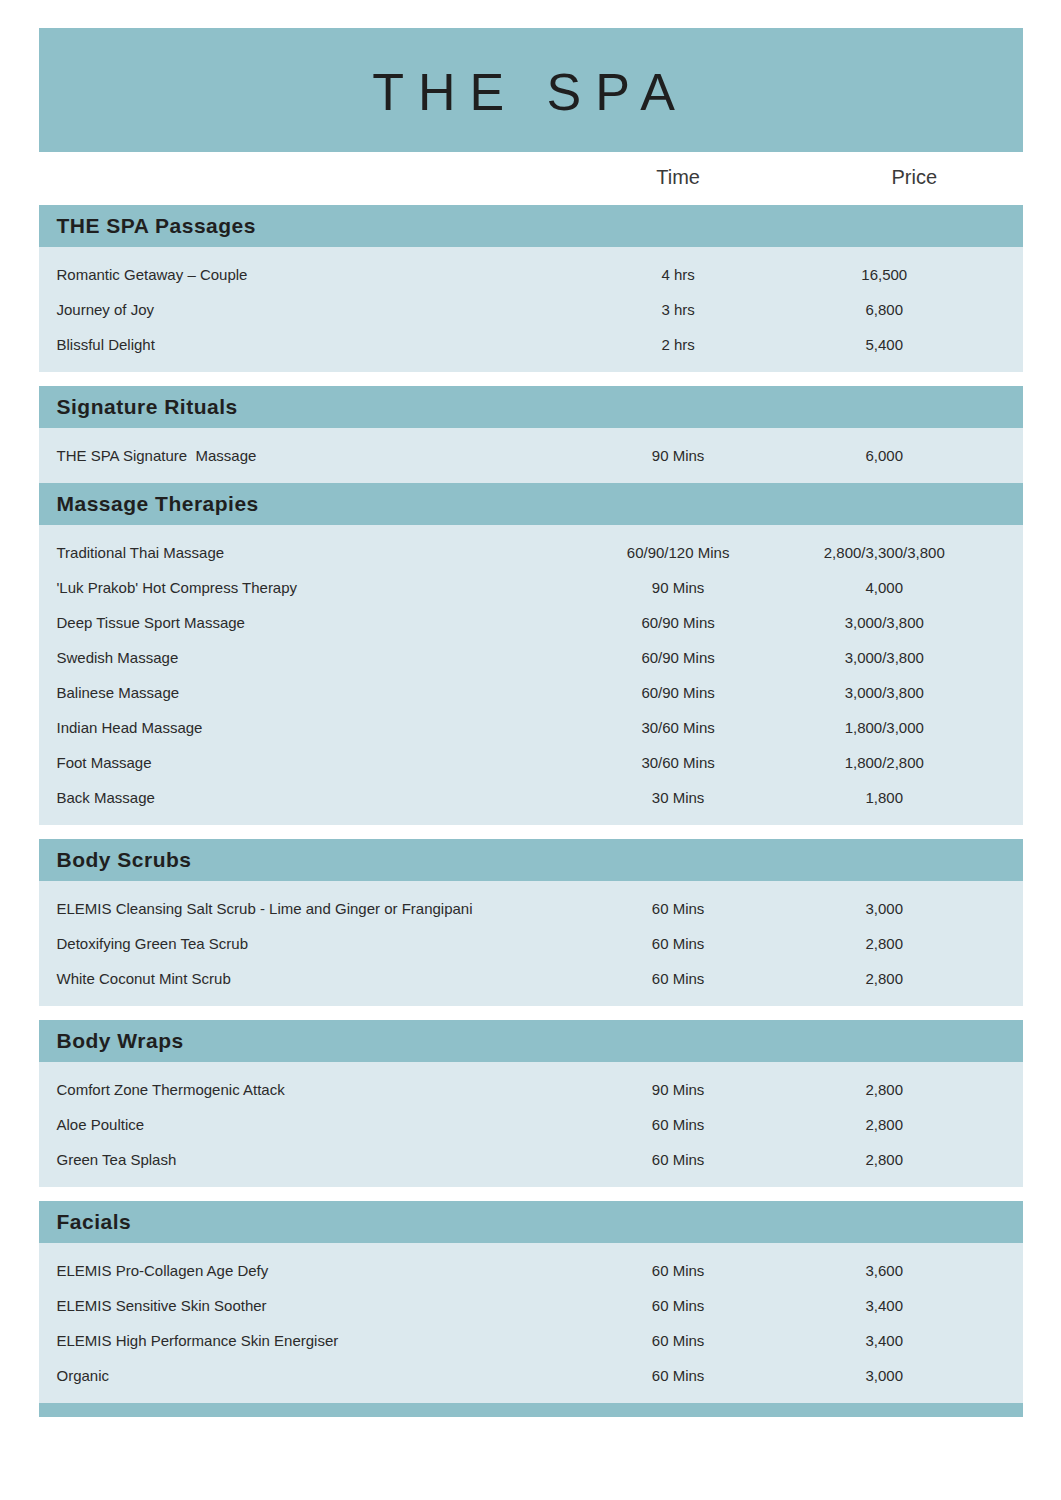THE SPA
| | Time | Price |
| --- | --- | --- |
| THE SPA Passages |
| Romantic Getaway – Couple | 4 hrs | 16,500 |
| Journey of Joy | 3 hrs | 6,800 |
| Blissful Delight | 2 hrs | 5,400 |
| Signature Rituals |
| THE SPA Signature Massage | 90 Mins | 6,000 |
| Massage Therapies |
| Traditional Thai Massage | 60/90/120 Mins | 2,800/3,300/3,800 |
| 'Luk Prakob' Hot Compress Therapy | 90 Mins | 4,000 |
| Deep Tissue Sport Massage | 60/90 Mins | 3,000/3,800 |
| Swedish Massage | 60/90 Mins | 3,000/3,800 |
| Balinese Massage | 60/90 Mins | 3,000/3,800 |
| Indian Head Massage | 30/60 Mins | 1,800/3,000 |
| Foot Massage | 30/60 Mins | 1,800/2,800 |
| Back Massage | 30 Mins | 1,800 |
| Body Scrubs |
| ELEMIS Cleansing Salt Scrub - Lime and Ginger or Frangipani | 60 Mins | 3,000 |
| Detoxifying Green Tea Scrub | 60 Mins | 2,800 |
| White Coconut Mint Scrub | 60 Mins | 2,800 |
| Body Wraps |
| Comfort Zone Thermogenic Attack | 90 Mins | 2,800 |
| Aloe Poultice | 60 Mins | 2,800 |
| Green Tea Splash | 60 Mins | 2,800 |
| Facials |
| ELEMIS Pro-Collagen Age Defy | 60 Mins | 3,600 |
| ELEMIS Sensitive Skin Soother | 60 Mins | 3,400 |
| ELEMIS High Performance Skin Energiser | 60 Mins | 3,400 |
| Organic | 60 Mins | 3,000 |